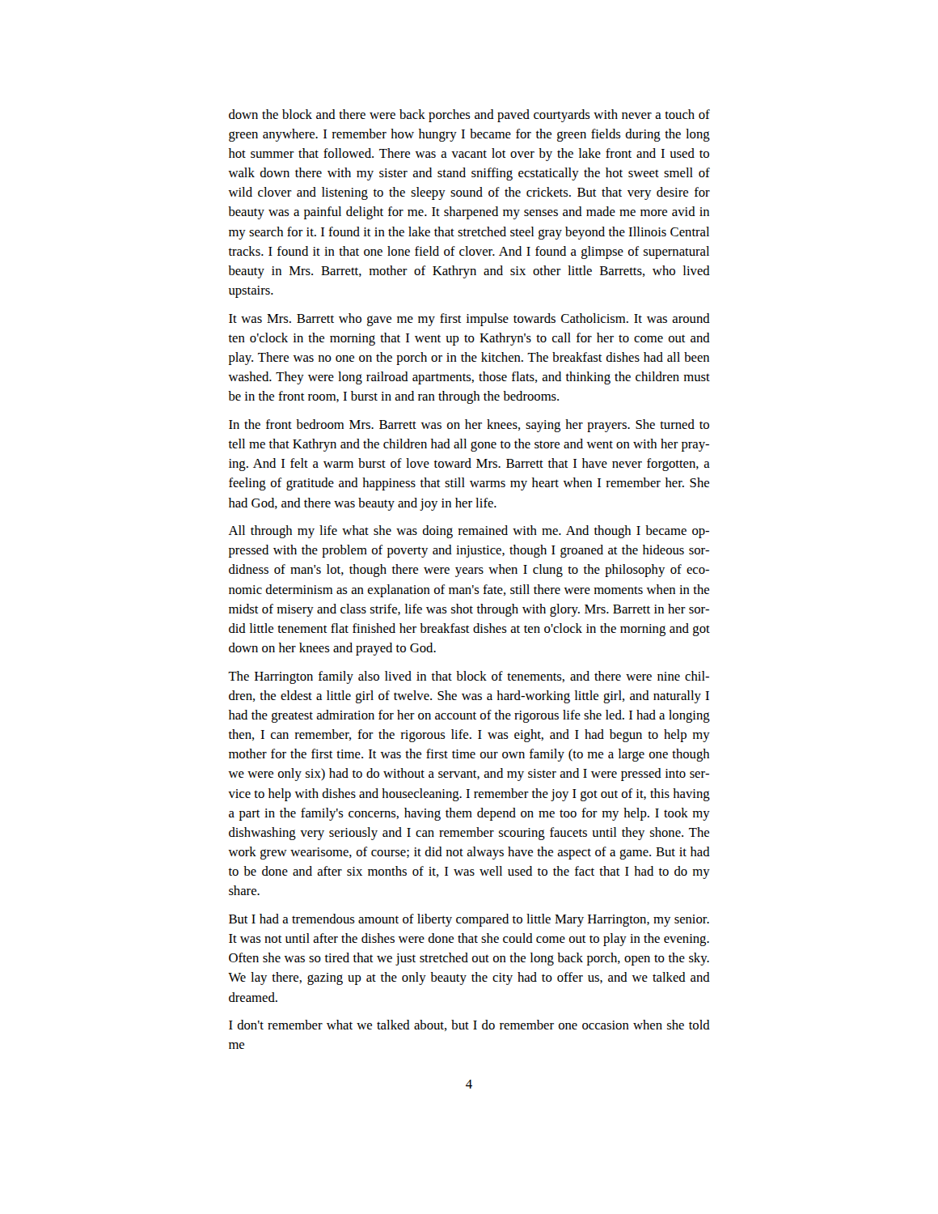down the block and there were back porches and paved courtyards with never a touch of green anywhere. I remember how hungry I became for the green fields during the long hot summer that followed. There was a vacant lot over by the lake front and I used to walk down there with my sister and stand sniffing ecstatically the hot sweet smell of wild clover and listening to the sleepy sound of the crickets. But that very desire for beauty was a painful delight for me. It sharpened my senses and made me more avid in my search for it. I found it in the lake that stretched steel gray beyond the Illinois Central tracks. I found it in that one lone field of clover. And I found a glimpse of supernatural beauty in Mrs. Barrett, mother of Kathryn and six other little Barretts, who lived upstairs.
It was Mrs. Barrett who gave me my first impulse towards Catholicism. It was around ten o'clock in the morning that I went up to Kathryn's to call for her to come out and play. There was no one on the porch or in the kitchen. The breakfast dishes had all been washed. They were long railroad apartments, those flats, and thinking the children must be in the front room, I burst in and ran through the bedrooms.
In the front bedroom Mrs. Barrett was on her knees, saying her prayers. She turned to tell me that Kathryn and the children had all gone to the store and went on with her praying. And I felt a warm burst of love toward Mrs. Barrett that I have never forgotten, a feeling of gratitude and happiness that still warms my heart when I remember her. She had God, and there was beauty and joy in her life.
All through my life what she was doing remained with me. And though I became oppressed with the problem of poverty and injustice, though I groaned at the hideous sordidness of man's lot, though there were years when I clung to the philosophy of economic determinism as an explanation of man's fate, still there were moments when in the midst of misery and class strife, life was shot through with glory. Mrs. Barrett in her sordid little tenement flat finished her breakfast dishes at ten o'clock in the morning and got down on her knees and prayed to God.
The Harrington family also lived in that block of tenements, and there were nine children, the eldest a little girl of twelve. She was a hard-working little girl, and naturally I had the greatest admiration for her on account of the rigorous life she led. I had a longing then, I can remember, for the rigorous life. I was eight, and I had begun to help my mother for the first time. It was the first time our own family (to me a large one though we were only six) had to do without a servant, and my sister and I were pressed into service to help with dishes and housecleaning. I remember the joy I got out of it, this having a part in the family's concerns, having them depend on me too for my help. I took my dishwashing very seriously and I can remember scouring faucets until they shone. The work grew wearisome, of course; it did not always have the aspect of a game. But it had to be done and after six months of it, I was well used to the fact that I had to do my share.
But I had a tremendous amount of liberty compared to little Mary Harrington, my senior. It was not until after the dishes were done that she could come out to play in the evening. Often she was so tired that we just stretched out on the long back porch, open to the sky. We lay there, gazing up at the only beauty the city had to offer us, and we talked and dreamed.
I don't remember what we talked about, but I do remember one occasion when she told me
4